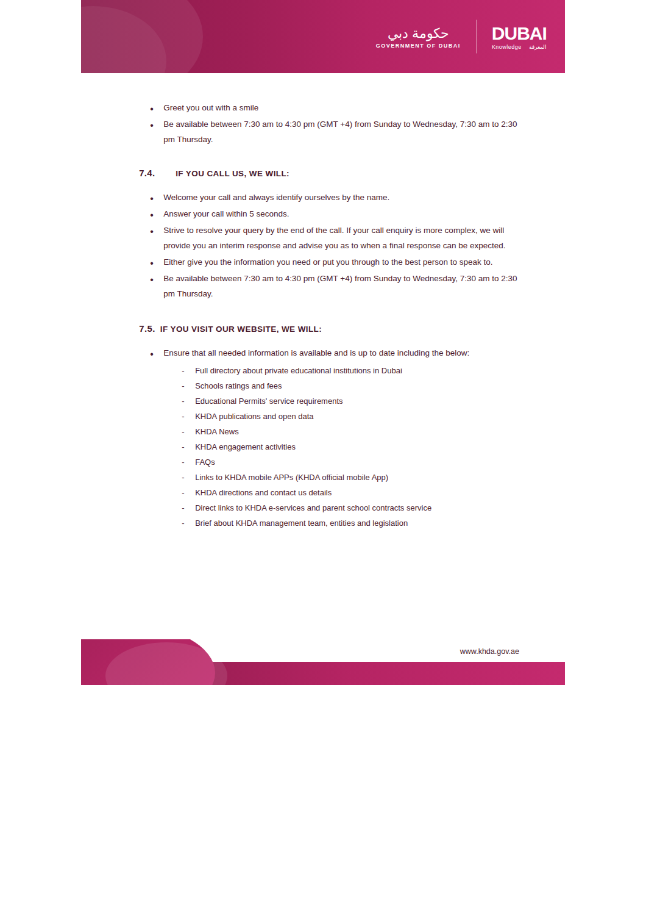حكومة دبي
GOVERNMENT OF DUBAI
DUBAI
Knowledge المعرفة
Greet you out with a smile
Be available between 7:30 am to 4:30 pm (GMT +4) from Sunday to Wednesday, 7:30 am to 2:30 pm Thursday.
7.4. If you call us, we will:
Welcome your call and always identify ourselves by the name.
Answer your call within 5 seconds.
Strive to resolve your query by the end of the call. If your call enquiry is more complex, we will provide you an interim response and advise you as to when a final response can be expected.
Either give you the information you need or put you through to the best person to speak to.
Be available between 7:30 am to 4:30 pm (GMT +4) from Sunday to Wednesday, 7:30 am to 2:30 pm Thursday.
7.5. If you visit our website, we will:
Ensure that all needed information is available and is up to date including the below:
Full directory about private educational institutions in Dubai
Schools ratings and fees
Educational Permits' service requirements
KHDA publications and open data
KHDA News
KHDA engagement activities
FAQs
Links to KHDA mobile APPs (KHDA official mobile App)
KHDA directions and contact us details
Direct links to KHDA e-services and parent school contracts service
Brief about KHDA management team, entities and legislation
Page 18 of 21
www.khda.gov.ae